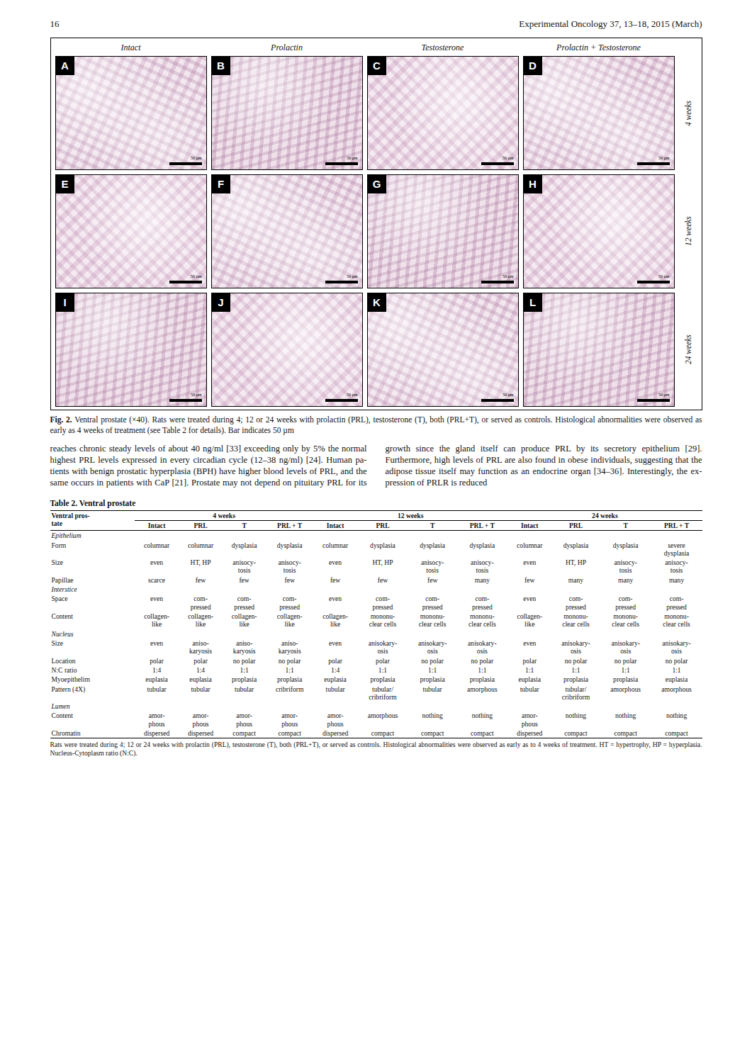16
Experimental Oncology 37, 13–18, 2015 (March)
Intact
Prolactin
Testosterone
Prolactin + Testosterone
A
B
C
D
4 weeks
E
F
G
H
12 weeks
I
J
K
L
24 weeks
Fig. 2. Ventral prostate (×40). Rats were treated during 4; 12 or 24 weeks with prolactin (PRL), testosterone (T), both (PRL+T), or served as controls. Histological abnormalities were observed as early as 4 weeks of treatment (see Table 2 for details). Bar indicates 50 µm
reaches chronic steady levels of about 40 ng/ml [33] exceeding only by 5% the normal highest PRL levels expressed in every circadian cycle (12–38 ng/ml) [24]. Human patients with benign prostatic hyperplasia (BPH) have higher blood levels of PRL, and the same occurs in patients with CaP [21]. Prostate may not depend on pituitary PRL for its growth since the gland itself can produce PRL by its secretory epithelium [29]. Furthermore, high levels of PRL are also found in obese individuals, suggesting that the adipose tissue itself may function as an endocrine organ [34–36]. Interestingly, the expression of PRLR is reduced
Table 2. Ventral prostate
| Ventral pros- tate | 4 weeks | 12 weeks | 24 weeks |
| --- | --- | --- | --- |
| Intact | PRL | T | PRL + T | Intact | PRL | T | PRL + T | Intact | PRL | T | PRL + T |
| Epithelium |
| Form | columnar | columnar | dysplasia | dysplasia | columnar | dysplasia | dysplasia | dysplasia | columnar | dysplasia | dysplasia | severe dysplasia |
| Size | even | HT, HP | anisocy- tosis | anisocy- tosis | even | HT, HP | anisocy- tosis | anisocy- tosis | even | HT, HP | anisocy- tosis | anisocy- tosis |
| Papillae | scarce | few | few | few | few | few | few | many | few | many | many | many |
| Interstice |
| Space | even | com- pressed | com- pressed | com- pressed | even | com- pressed | com- pressed | com- pressed | even | com- pressed | com- pressed | com- pressed |
| Content | collagen- like | collagen- like | collagen- like | collagen- like | collagen- like | mononu- clear cells | mononu- clear cells | mononu- clear cells | collagen- like | mononu- clear cells | mononu- clear cells | mononu- clear cells |
| Nucleus |
| Size | even | aniso- karyosis | aniso- karyosis | aniso- karyosis | even | anisokary- osis | anisokary- osis | anisokary- osis | even | anisokary- osis | anisokary- osis | anisokary- osis |
| Location | polar | polar | no polar | no polar | polar | polar | no polar | no polar | polar | no polar | no polar | no polar |
| N:C ratio | 1:4 | 1:4 | 1:1 | 1:1 | 1:4 | 1:1 | 1:1 | 1:1 | 1:1 | 1:1 | 1:1 | 1:1 |
| Myoepithelim | euplasia | euplasia | proplasia | proplasia | euplasia | proplasia | proplasia | proplasia | euplasia | proplasia | proplasia | euplasia |
| Pattern (4X) | tubular | tubular | tubular | cribriform | tubular | tubular/ cribriform | tubular | amorphous | tubular | tubular/ cribriform | amorphous | amorphous |
| Lumen |
| Content | amor- phous | amor- phous | amor- phous | amor- phous | amor- phous | amorphous | nothing | nothing | amor- phous | nothing | nothing | nothing |
| Chromatin | dispersed | dispersed | compact | compact | dispersed | compact | compact | compact | dispersed | compact | compact | compact |
Rats were treated during 4; 12 or 24 weeks with prolactin (PRL), testosterone (T), both (PRL+T), or served as controls. Histological abnormalities were observed as early as to 4 weeks of treatment. HT = hypertrophy, HP = hyperplasia. Nucleus-Cytoplasm ratio (N:C).